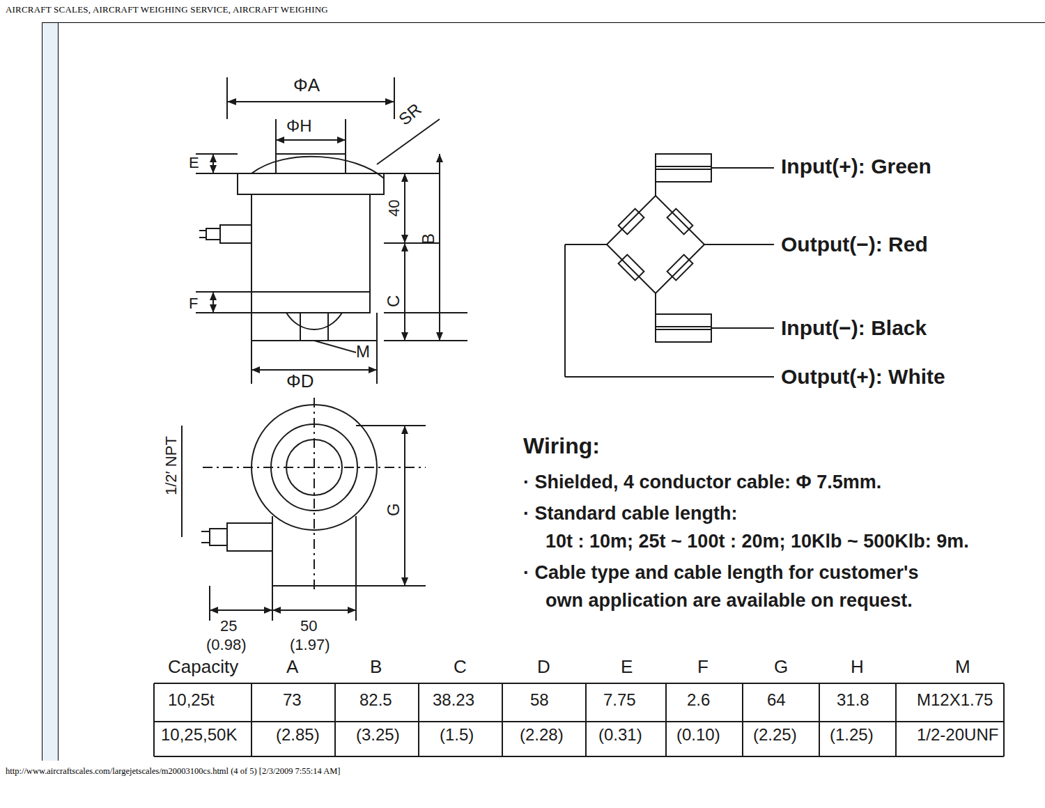AIRCRAFT SCALES, AIRCRAFT WEIGHING SERVICE, AIRCRAFT WEIGHING
ΦA ΦH SR E F 40 B C M ΦD 1/2′ NPT G 25 50 (0.98) (1.97) Input(+): Green Output(−): Red Input(−): Black Output(+): White Wiring: · Shielded, 4 conductor cable: Φ 7.5mm. · Standard cable length: 10t : 10m; 25t ~ 100t : 20m; 10Klb ~ 500Klb: 9m. · Cable type and cable length for customer's own application are available on request. Capacity A B C D E F G H M 10,25t 73 82.5 38.23 58 7.75 2.6 64 31.8 M12X1.75 10,25,50K (2.85) (3.25) (1.5) (2.28) (0.31) (0.10) (2.25) (1.25) 1/2-20UNF
http://www.aircraftscales.com/largejetscales/m20003100cs.html (4 of 5) [2/3/2009 7:55:14 AM]